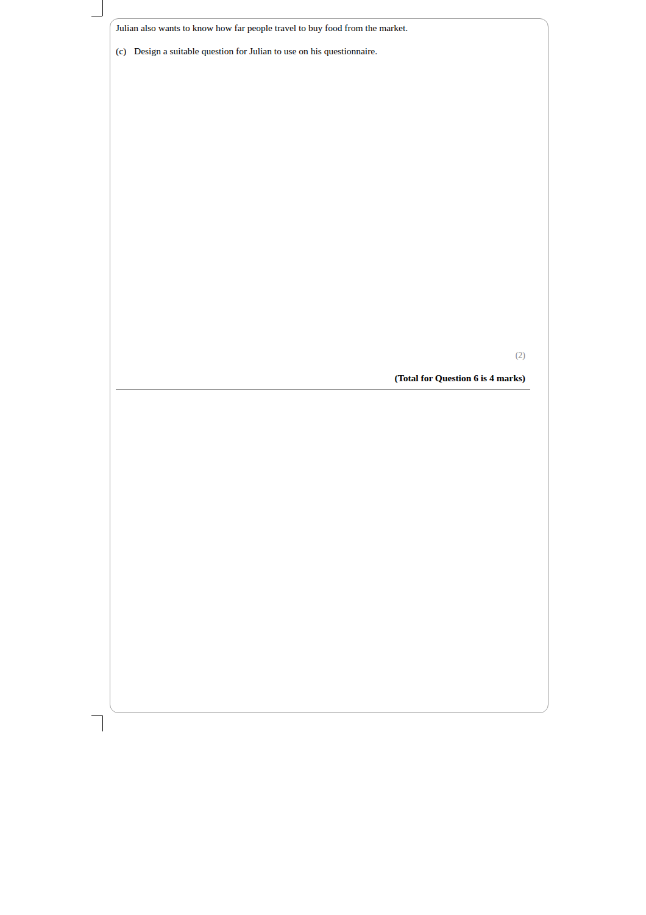Julian also wants to know how far people travel to buy food from the market.
(c)
Design a suitable question for Julian to use on his questionnaire.
(2)
(Total for Question 6 is 4 marks)